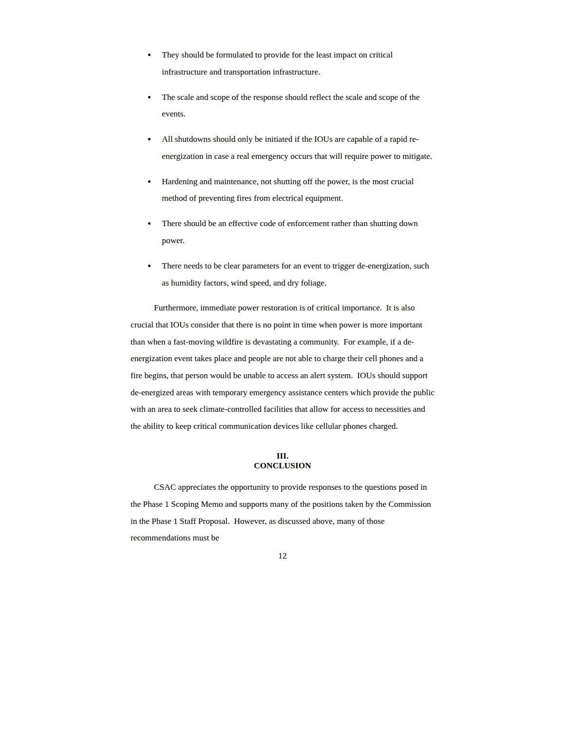They should be formulated to provide for the least impact on critical infrastructure and transportation infrastructure.
The scale and scope of the response should reflect the scale and scope of the events.
All shutdowns should only be initiated if the IOUs are capable of a rapid re-energization in case a real emergency occurs that will require power to mitigate.
Hardening and maintenance, not shutting off the power, is the most crucial method of preventing fires from electrical equipment.
There should be an effective code of enforcement rather than shutting down power.
There needs to be clear parameters for an event to trigger de-energization, such as humidity factors, wind speed, and dry foliage.
Furthermore, immediate power restoration is of critical importance. It is also crucial that IOUs consider that there is no point in time when power is more important than when a fast-moving wildfire is devastating a community. For example, if a de-energization event takes place and people are not able to charge their cell phones and a fire begins, that person would be unable to access an alert system. IOUs should support de-energized areas with temporary emergency assistance centers which provide the public with an area to seek climate-controlled facilities that allow for access to necessities and the ability to keep critical communication devices like cellular phones charged.
III. CONCLUSION
CSAC appreciates the opportunity to provide responses to the questions posed in the Phase 1 Scoping Memo and supports many of the positions taken by the Commission in the Phase 1 Staff Proposal. However, as discussed above, many of those recommendations must be
12